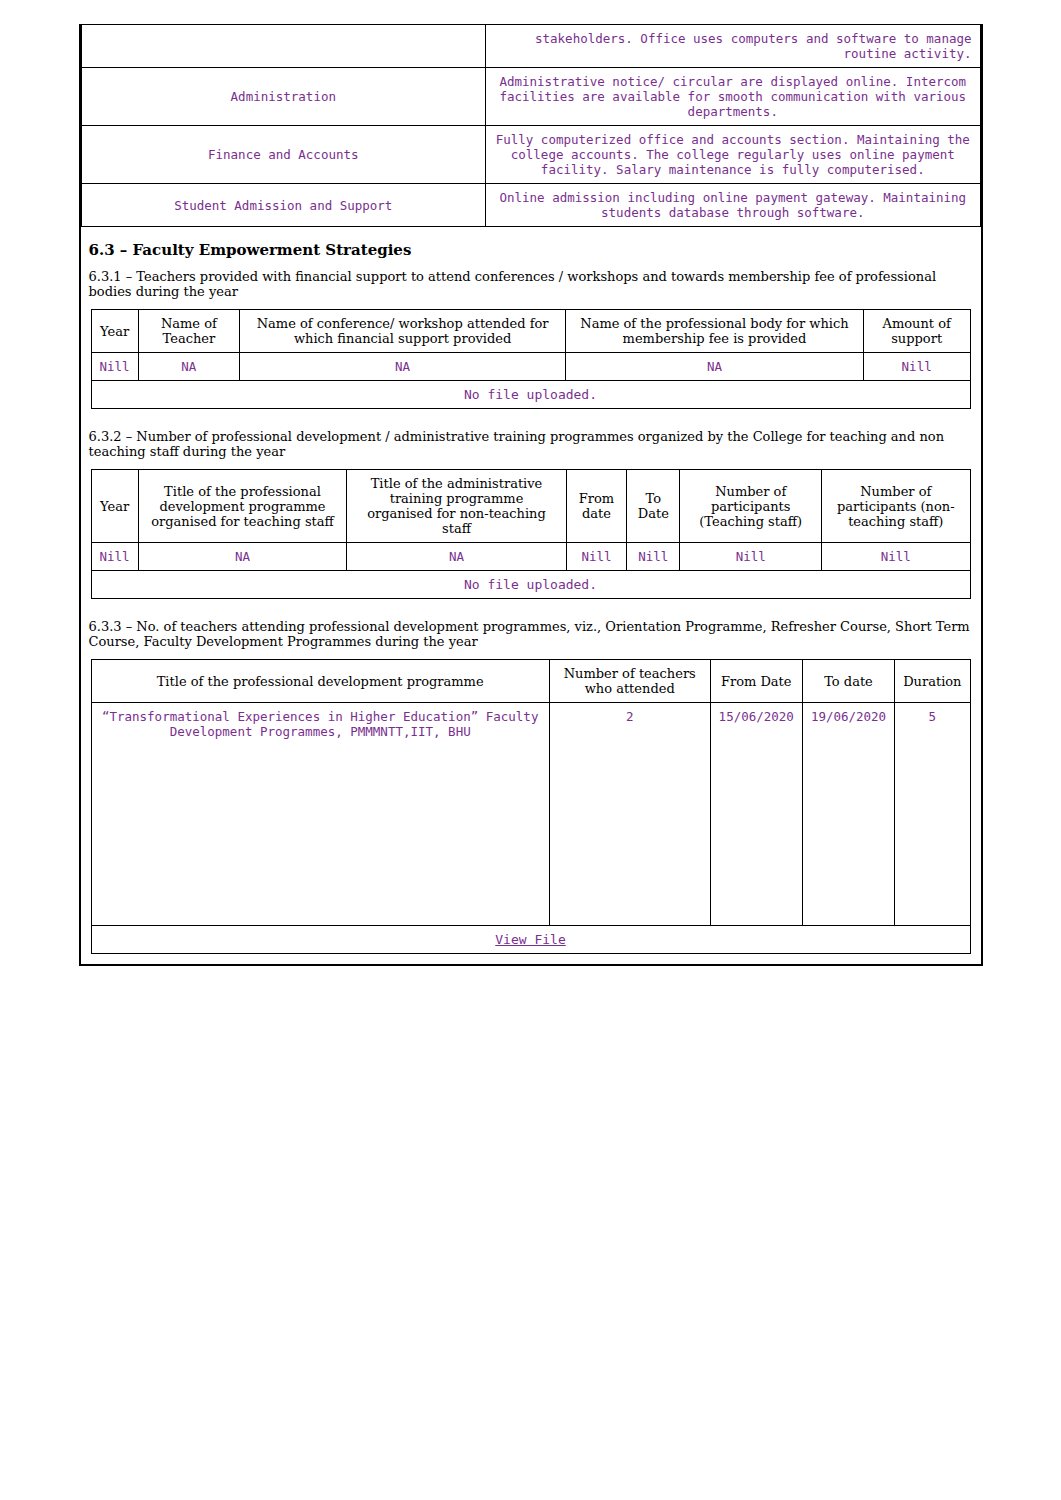| | stakeholders. Office uses computers and software to manage routine activity. |
| Administration | Administrative notice/ circular are displayed online. Intercom facilities are available for smooth communication with various departments. |
| Finance and Accounts | Fully computerized office and accounts section. Maintaining the college accounts. The college regularly uses online payment facility. Salary maintenance is fully computerised. |
| Student Admission and Support | Online admission including online payment gateway. Maintaining students database through software. |
6.3 – Faculty Empowerment Strategies
6.3.1 – Teachers provided with financial support to attend conferences / workshops and towards membership fee of professional bodies during the year
| Year | Name of Teacher | Name of conference/ workshop attended for which financial support provided | Name of the professional body for which membership fee is provided | Amount of support |
| --- | --- | --- | --- | --- |
| Nill | NA | NA | NA | Nill |
| No file uploaded. |
6.3.2 – Number of professional development / administrative training programmes organized by the College for teaching and non teaching staff during the year
| Year | Title of the professional development programme organised for teaching staff | Title of the administrative training programme organised for non-teaching staff | From date | To Date | Number of participants (Teaching staff) | Number of participants (non-teaching staff) |
| --- | --- | --- | --- | --- | --- | --- |
| Nill | NA | NA | Nill | Nill | Nill | Nill |
| No file uploaded. |
6.3.3 – No. of teachers attending professional development programmes, viz., Orientation Programme, Refresher Course, Short Term Course, Faculty Development Programmes during the year
| Title of the professional development programme | Number of teachers who attended | From Date | To date | Duration |
| --- | --- | --- | --- | --- |
| “Transformational Experiences in Higher Education” Faculty Development Programmes, PMMMNTT,IIT, BHU | 2 | 15/06/2020 | 19/06/2020 | 5 |
| View File |